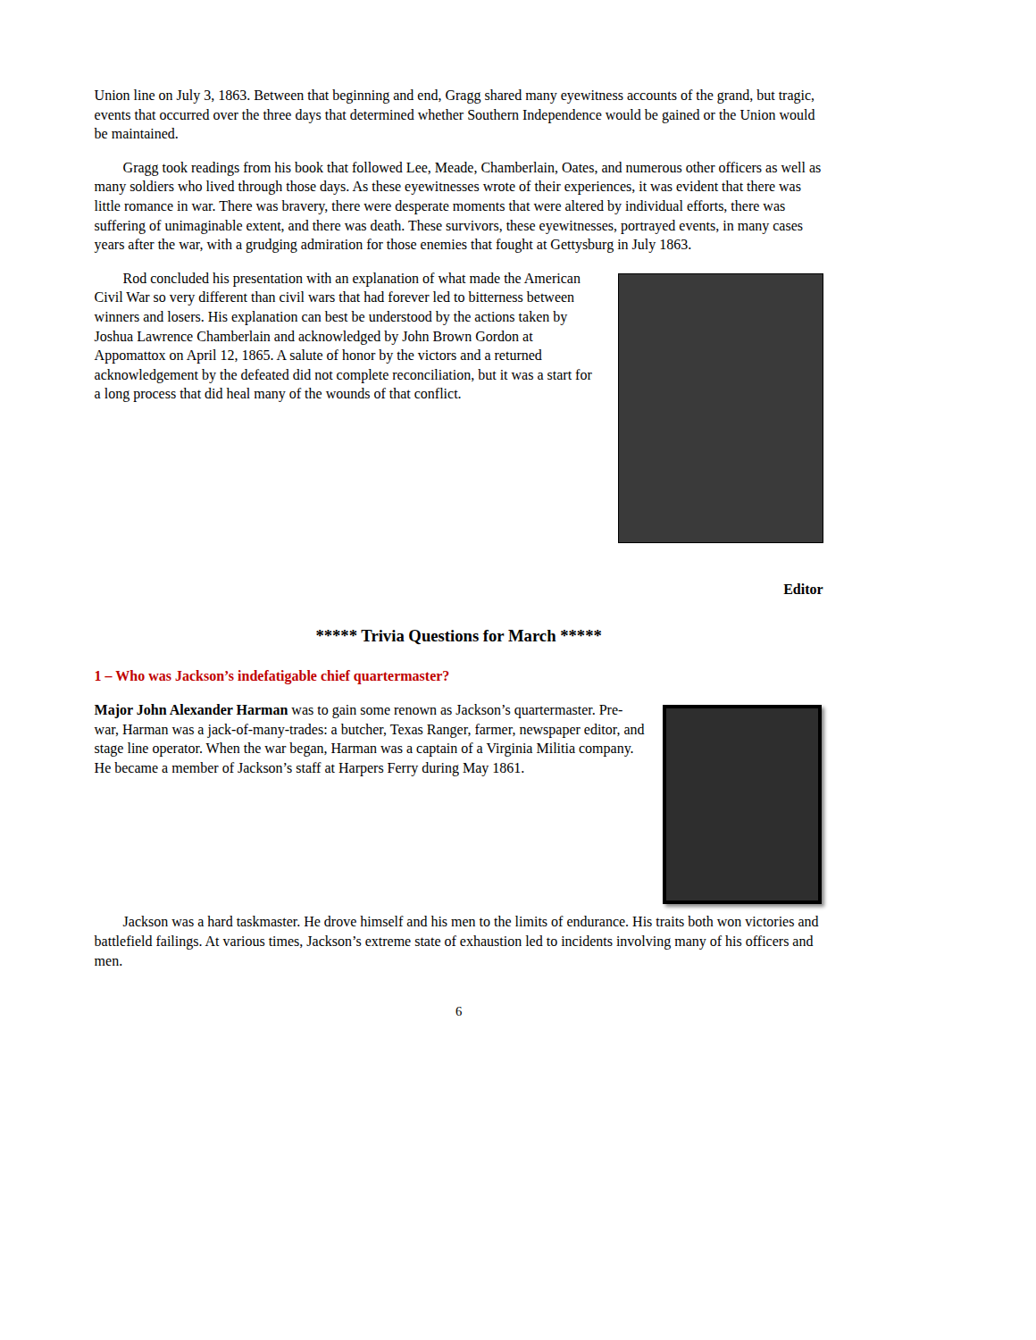Union line on July 3, 1863. Between that beginning and end, Gragg shared many eyewitness accounts of the grand, but tragic, events that occurred over the three days that determined whether Southern Independence would be gained or the Union would be maintained.
Gragg took readings from his book that followed Lee, Meade, Chamberlain, Oates, and numerous other officers as well as many soldiers who lived through those days. As these eyewitnesses wrote of their experiences, it was evident that there was little romance in war. There was bravery, there were desperate moments that were altered by individual efforts, there was suffering of unimaginable extent, and there was death. These survivors, these eyewitnesses, portrayed events, in many cases years after the war, with a grudging admiration for those enemies that fought at Gettysburg in July 1863.
Rod concluded his presentation with an explanation of what made the American Civil War so very different than civil wars that had forever led to bitterness between winners and losers. His explanation can best be understood by the actions taken by Joshua Lawrence Chamberlain and acknowledged by John Brown Gordon at Appomattox on April 12, 1865. A salute of honor by the victors and a returned acknowledgement by the defeated did not complete reconciliation, but it was a start for a long process that did heal many of the wounds of that conflict.
Editor
***** Trivia Questions for March *****
1 – Who was Jackson’s indefatigable chief quartermaster?
Major John Alexander Harman was to gain some renown as Jackson’s quartermaster. Pre-war, Harman was a jack-of-many-trades: a butcher, Texas Ranger, farmer, newspaper editor, and stage line operator. When the war began, Harman was a captain of a Virginia Militia company. He became a member of Jackson’s staff at Harpers Ferry during May 1861.
Jackson was a hard taskmaster. He drove himself and his men to the limits of endurance. His traits both won victories and battlefield failings. At various times, Jackson’s extreme state of exhaustion led to incidents involving many of his officers and men.
6